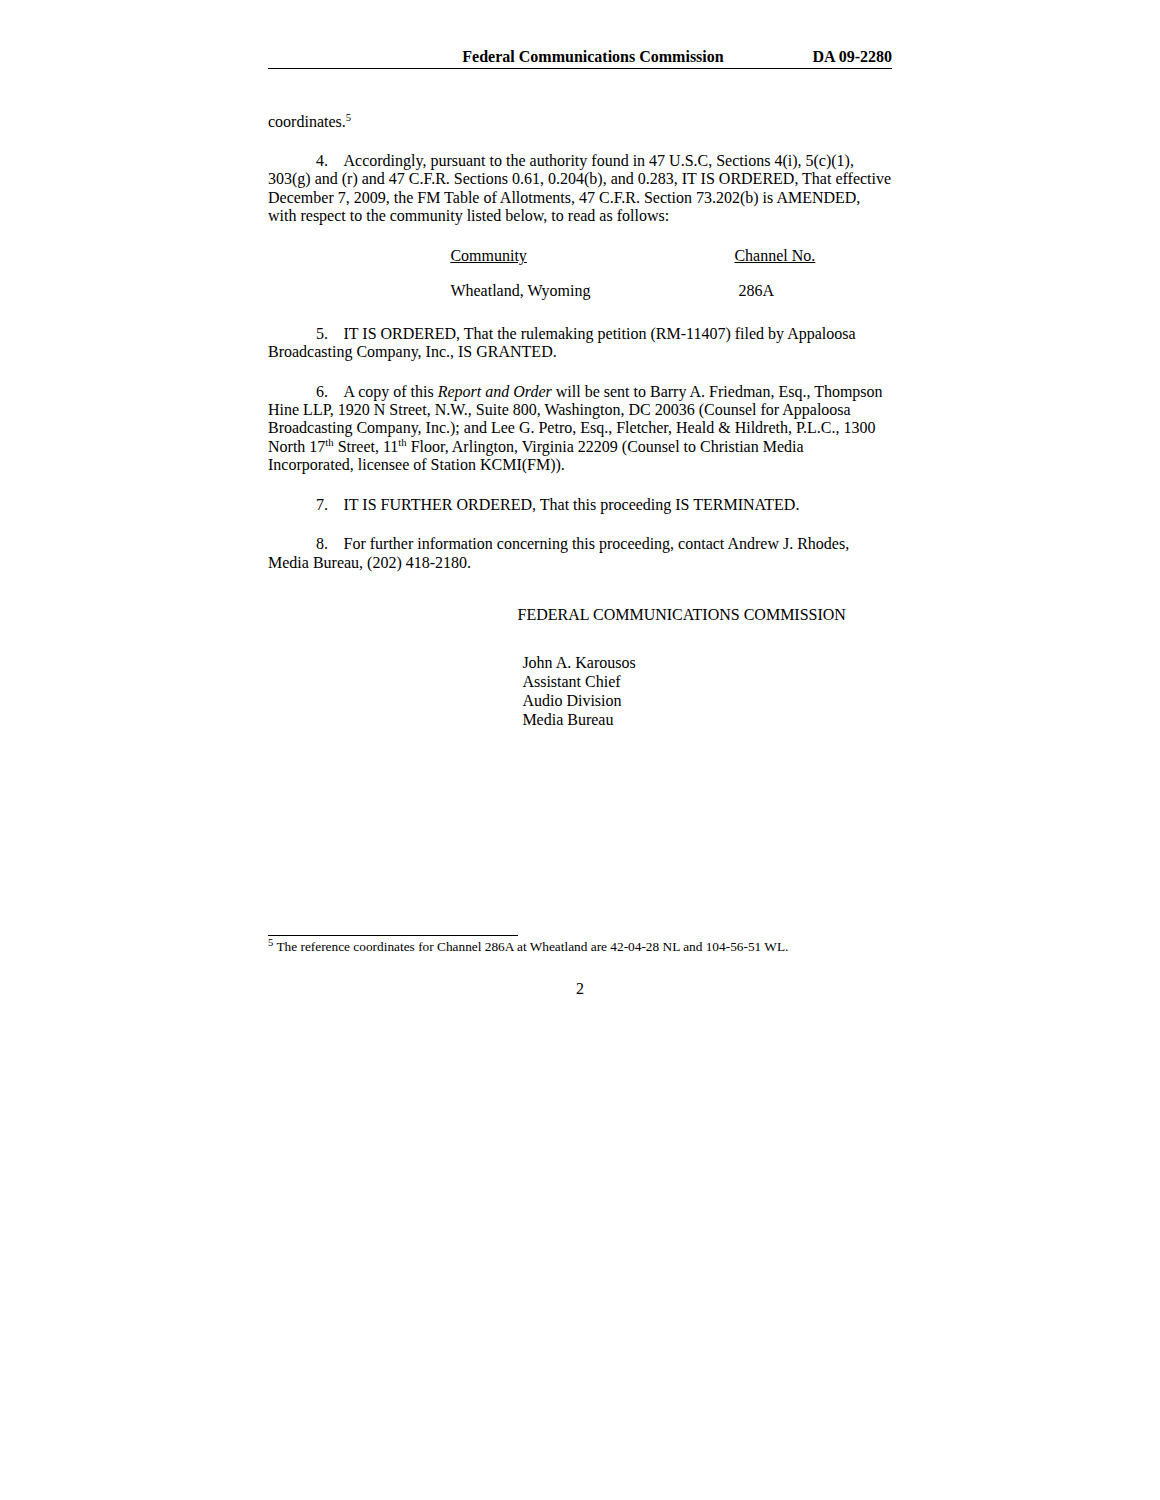Federal Communications Commission DA 09-2280
coordinates.5
4. Accordingly, pursuant to the authority found in 47 U.S.C, Sections 4(i), 5(c)(1), 303(g) and (r) and 47 C.F.R. Sections 0.61, 0.204(b), and 0.283, IT IS ORDERED, That effective December 7, 2009, the FM Table of Allotments, 47 C.F.R. Section 73.202(b) is AMENDED, with respect to the community listed below, to read as follows:
| Community | Channel No. |
| --- | --- |
| Wheatland, Wyoming | 286A |
5. IT IS ORDERED, That the rulemaking petition (RM-11407) filed by Appaloosa Broadcasting Company, Inc., IS GRANTED.
6. A copy of this Report and Order will be sent to Barry A. Friedman, Esq., Thompson Hine LLP, 1920 N Street, N.W., Suite 800, Washington, DC 20036 (Counsel for Appaloosa Broadcasting Company, Inc.); and Lee G. Petro, Esq., Fletcher, Heald & Hildreth, P.L.C., 1300 North 17th Street, 11th Floor, Arlington, Virginia 22209 (Counsel to Christian Media Incorporated, licensee of Station KCMI(FM)).
7. IT IS FURTHER ORDERED, That this proceeding IS TERMINATED.
8. For further information concerning this proceeding, contact Andrew J. Rhodes, Media Bureau, (202) 418-2180.
FEDERAL COMMUNICATIONS COMMISSION
John A. Karousos
Assistant Chief
Audio Division
Media Bureau
5 The reference coordinates for Channel 286A at Wheatland are 42-04-28 NL and 104-56-51 WL.
2